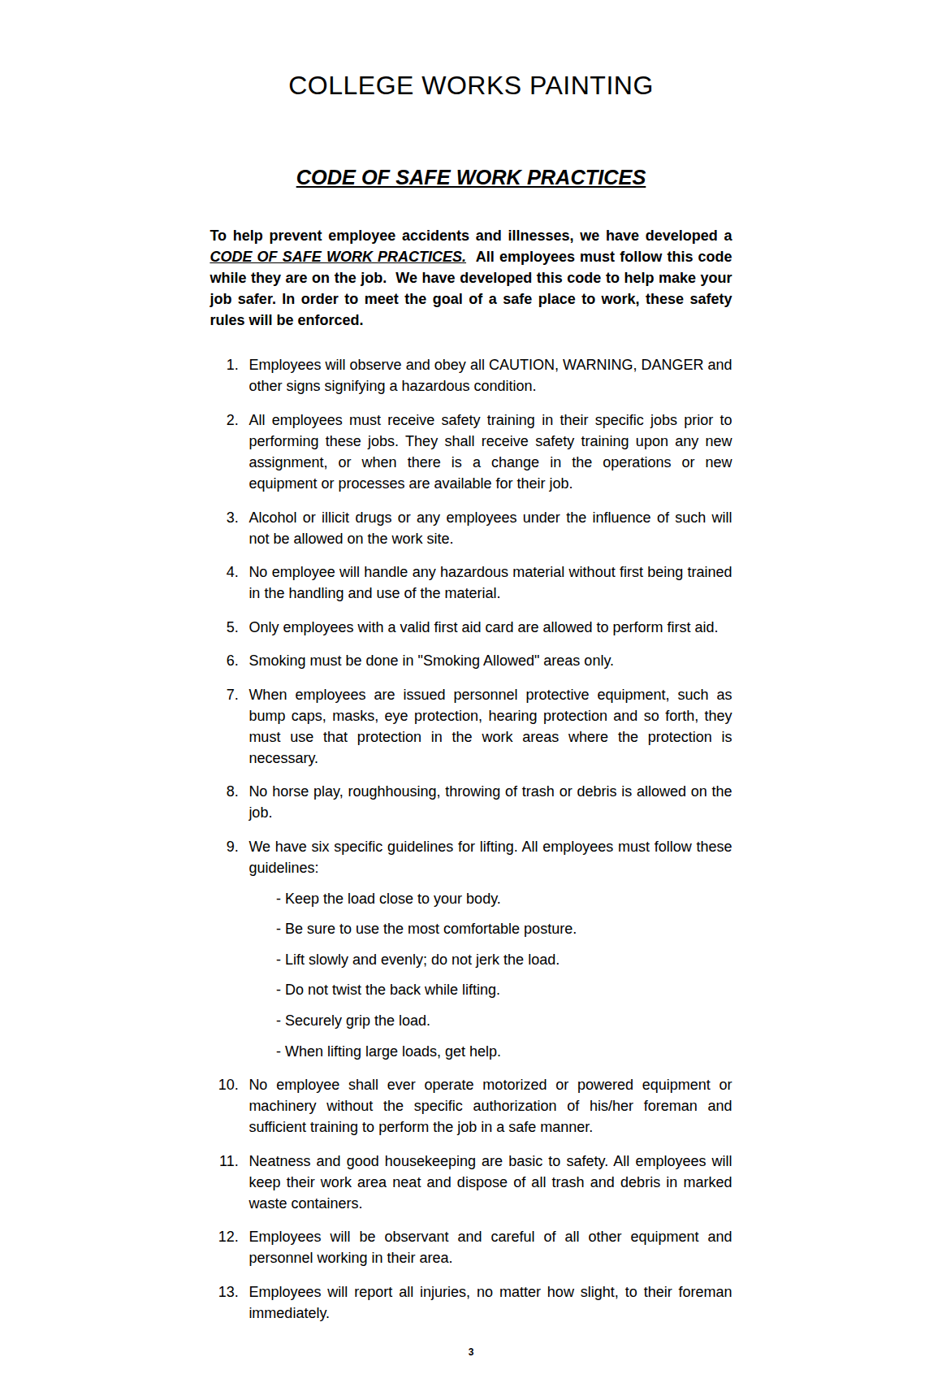COLLEGE WORKS PAINTING
CODE OF SAFE WORK PRACTICES
To help prevent employee accidents and illnesses, we have developed a CODE OF SAFE WORK PRACTICES. All employees must follow this code while they are on the job. We have developed this code to help make your job safer. In order to meet the goal of a safe place to work, these safety rules will be enforced.
Employees will observe and obey all CAUTION, WARNING, DANGER and other signs signifying a hazardous condition.
All employees must receive safety training in their specific jobs prior to performing these jobs. They shall receive safety training upon any new assignment, or when there is a change in the operations or new equipment or processes are available for their job.
Alcohol or illicit drugs or any employees under the influence of such will not be allowed on the work site.
No employee will handle any hazardous material without first being trained in the handling and use of the material.
Only employees with a valid first aid card are allowed to perform first aid.
Smoking must be done in "Smoking Allowed" areas only.
When employees are issued personnel protective equipment, such as bump caps, masks, eye protection, hearing protection and so forth, they must use that protection in the work areas where the protection is necessary.
No horse play, roughhousing, throwing of trash or debris is allowed on the job.
We have six specific guidelines for lifting. All employees must follow these guidelines:
- Keep the load close to your body.
- Be sure to use the most comfortable posture.
- Lift slowly and evenly; do not jerk the load.
- Do not twist the back while lifting.
- Securely grip the load.
- When lifting large loads, get help.
No employee shall ever operate motorized or powered equipment or machinery without the specific authorization of his/her foreman and sufficient training to perform the job in a safe manner.
Neatness and good housekeeping are basic to safety. All employees will keep their work area neat and dispose of all trash and debris in marked waste containers.
Employees will be observant and careful of all other equipment and personnel working in their area.
Employees will report all injuries, no matter how slight, to their foreman immediately.
3